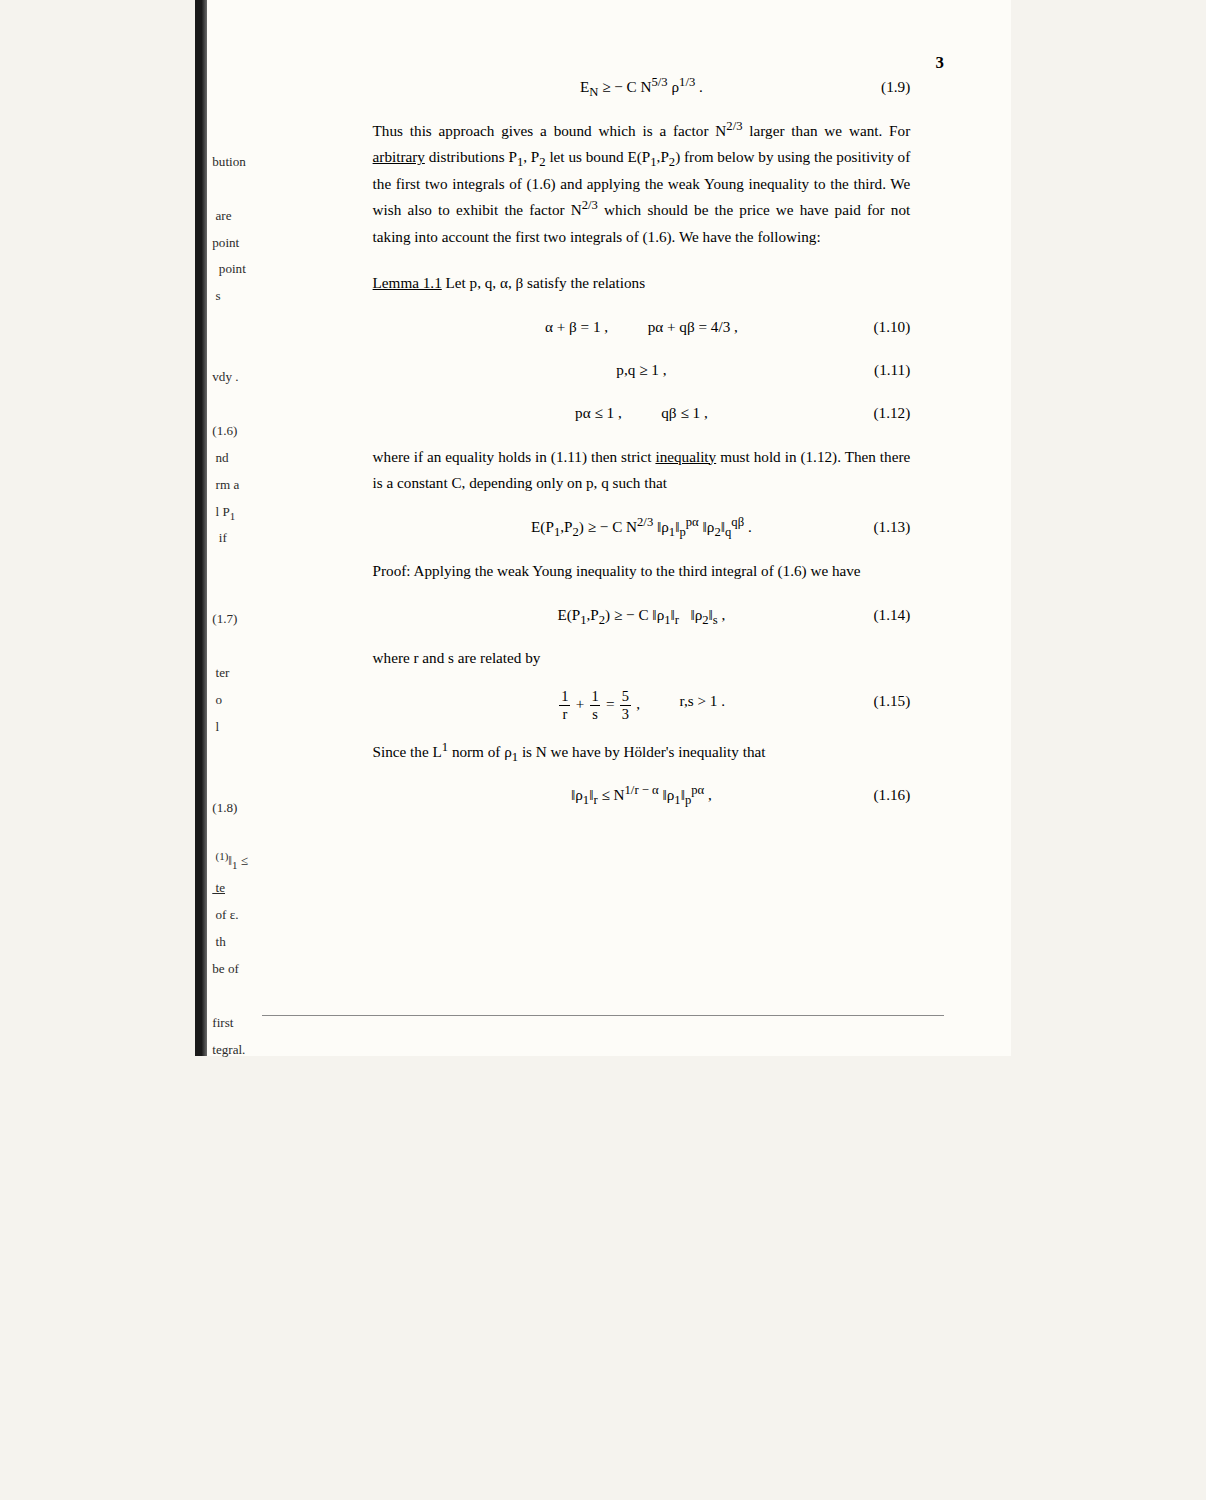3
bution
are
point
point
s
vdy .
(1.6)
nd
rm a
l P1
if
(1.7)
ter
o
l
(1.8)
(1)‖1 ≤
te
of ε.
th
be of
first
tegral.
EN ≥ − C N5/3 ρ1/3 .
(1.9)
Thus this approach gives a bound which is a factor N2/3 larger than we want. For arbitrary distributions P1, P2 let us bound E(P1,P2) from below by using the positivity of the first two integrals of (1.6) and applying the weak Young inequality to the third. We wish also to exhibit the factor N2/3 which should be the price we have paid for not taking into account the first two integrals of (1.6). We have the following:
Lemma 1.1 Let p, q, α, β satisfy the relations
α + β = 1 , pα + qβ = 4/3 ,
(1.10)
p,q ≥ 1 ,
(1.11)
pα ≤ 1 , qβ ≤ 1 ,
(1.12)
where if an equality holds in (1.11) then strict inequality must hold in (1.12). Then there is a constant C, depending only on p, q such that
E(P1,P2) ≥ − C N2/3 ‖ρ1‖ppα ‖ρ2‖qqβ .
(1.13)
Proof: Applying the weak Young inequality to the third integral of (1.6) we have
E(P1,P2) ≥ − C ‖ρ1‖r ‖ρ2‖s ,
(1.14)
where r and s are related by
1 r + 1 s = 53 , r,s > 1 .
(1.15)
Since the L1 norm of ρ1 is N we have by Hölder's inequality that
‖ρ1‖r ≤ N1/r − α ‖ρ1‖ppα ,
(1.16)